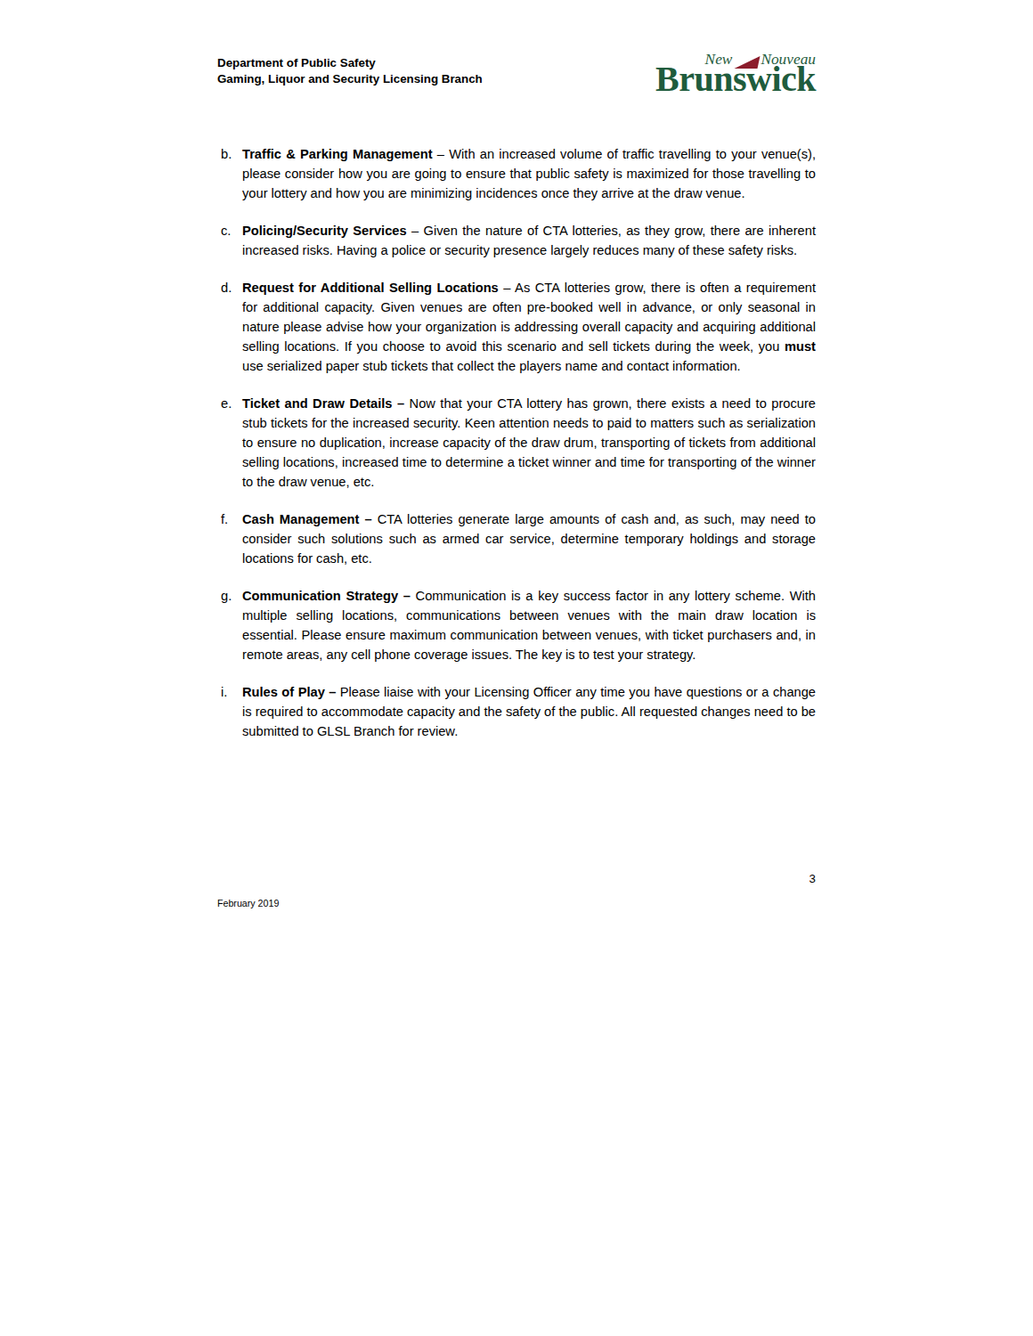Department of Public Safety
Gaming, Liquor and Security Licensing Branch
New Nouveau Brunswick
b. Traffic & Parking Management – With an increased volume of traffic travelling to your venue(s), please consider how you are going to ensure that public safety is maximized for those travelling to your lottery and how you are minimizing incidences once they arrive at the draw venue.
c. Policing/Security Services – Given the nature of CTA lotteries, as they grow, there are inherent increased risks. Having a police or security presence largely reduces many of these safety risks.
d. Request for Additional Selling Locations – As CTA lotteries grow, there is often a requirement for additional capacity. Given venues are often pre-booked well in advance, or only seasonal in nature please advise how your organization is addressing overall capacity and acquiring additional selling locations. If you choose to avoid this scenario and sell tickets during the week, you must use serialized paper stub tickets that collect the players name and contact information.
e. Ticket and Draw Details – Now that your CTA lottery has grown, there exists a need to procure stub tickets for the increased security. Keen attention needs to paid to matters such as serialization to ensure no duplication, increase capacity of the draw drum, transporting of tickets from additional selling locations, increased time to determine a ticket winner and time for transporting of the winner to the draw venue, etc.
f. Cash Management – CTA lotteries generate large amounts of cash and, as such, may need to consider such solutions such as armed car service, determine temporary holdings and storage locations for cash, etc.
g. Communication Strategy – Communication is a key success factor in any lottery scheme. With multiple selling locations, communications between venues with the main draw location is essential. Please ensure maximum communication between venues, with ticket purchasers and, in remote areas, any cell phone coverage issues. The key is to test your strategy.
i. Rules of Play – Please liaise with your Licensing Officer any time you have questions or a change is required to accommodate capacity and the safety of the public. All requested changes need to be submitted to GLSL Branch for review.
3
February 2019